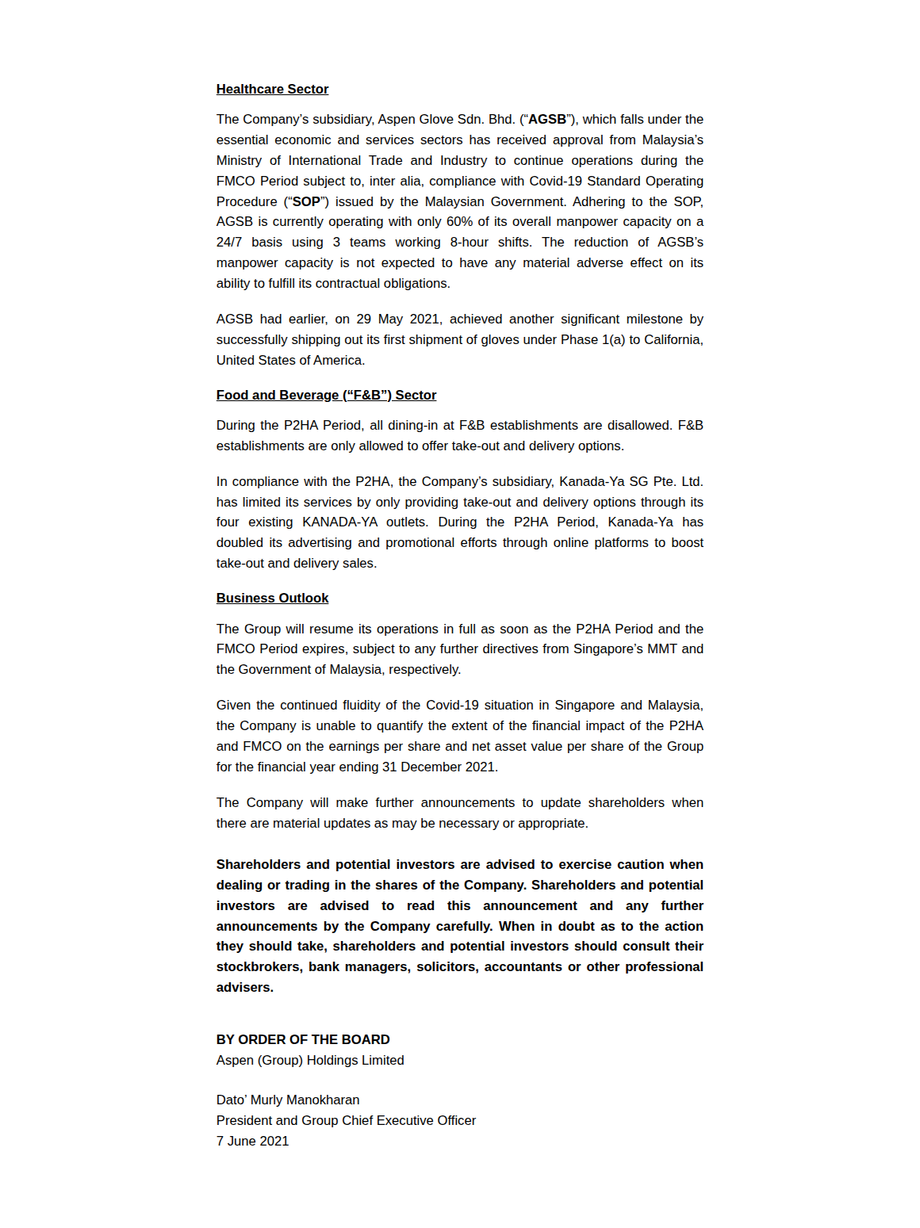Healthcare Sector
The Company’s subsidiary, Aspen Glove Sdn. Bhd. (“AGSB”), which falls under the essential economic and services sectors has received approval from Malaysia’s Ministry of International Trade and Industry to continue operations during the FMCO Period subject to, inter alia, compliance with Covid-19 Standard Operating Procedure (“SOP”) issued by the Malaysian Government. Adhering to the SOP, AGSB is currently operating with only 60% of its overall manpower capacity on a 24/7 basis using 3 teams working 8-hour shifts. The reduction of AGSB’s manpower capacity is not expected to have any material adverse effect on its ability to fulfill its contractual obligations.
AGSB had earlier, on 29 May 2021, achieved another significant milestone by successfully shipping out its first shipment of gloves under Phase 1(a) to California, United States of America.
Food and Beverage (“F&B”) Sector
During the P2HA Period, all dining-in at F&B establishments are disallowed. F&B establishments are only allowed to offer take-out and delivery options.
In compliance with the P2HA, the Company’s subsidiary, Kanada-Ya SG Pte. Ltd. has limited its services by only providing take-out and delivery options through its four existing KANADA-YA outlets. During the P2HA Period, Kanada-Ya has doubled its advertising and promotional efforts through online platforms to boost take-out and delivery sales.
Business Outlook
The Group will resume its operations in full as soon as the P2HA Period and the FMCO Period expires, subject to any further directives from Singapore’s MMT and the Government of Malaysia, respectively.
Given the continued fluidity of the Covid-19 situation in Singapore and Malaysia, the Company is unable to quantify the extent of the financial impact of the P2HA and FMCO on the earnings per share and net asset value per share of the Group for the financial year ending 31 December 2021.
The Company will make further announcements to update shareholders when there are material updates as may be necessary or appropriate.
Shareholders and potential investors are advised to exercise caution when dealing or trading in the shares of the Company. Shareholders and potential investors are advised to read this announcement and any further announcements by the Company carefully. When in doubt as to the action they should take, shareholders and potential investors should consult their stockbrokers, bank managers, solicitors, accountants or other professional advisers.
BY ORDER OF THE BOARD
Aspen (Group) Holdings Limited
Dato’ Murly Manokharan
President and Group Chief Executive Officer
7 June 2021